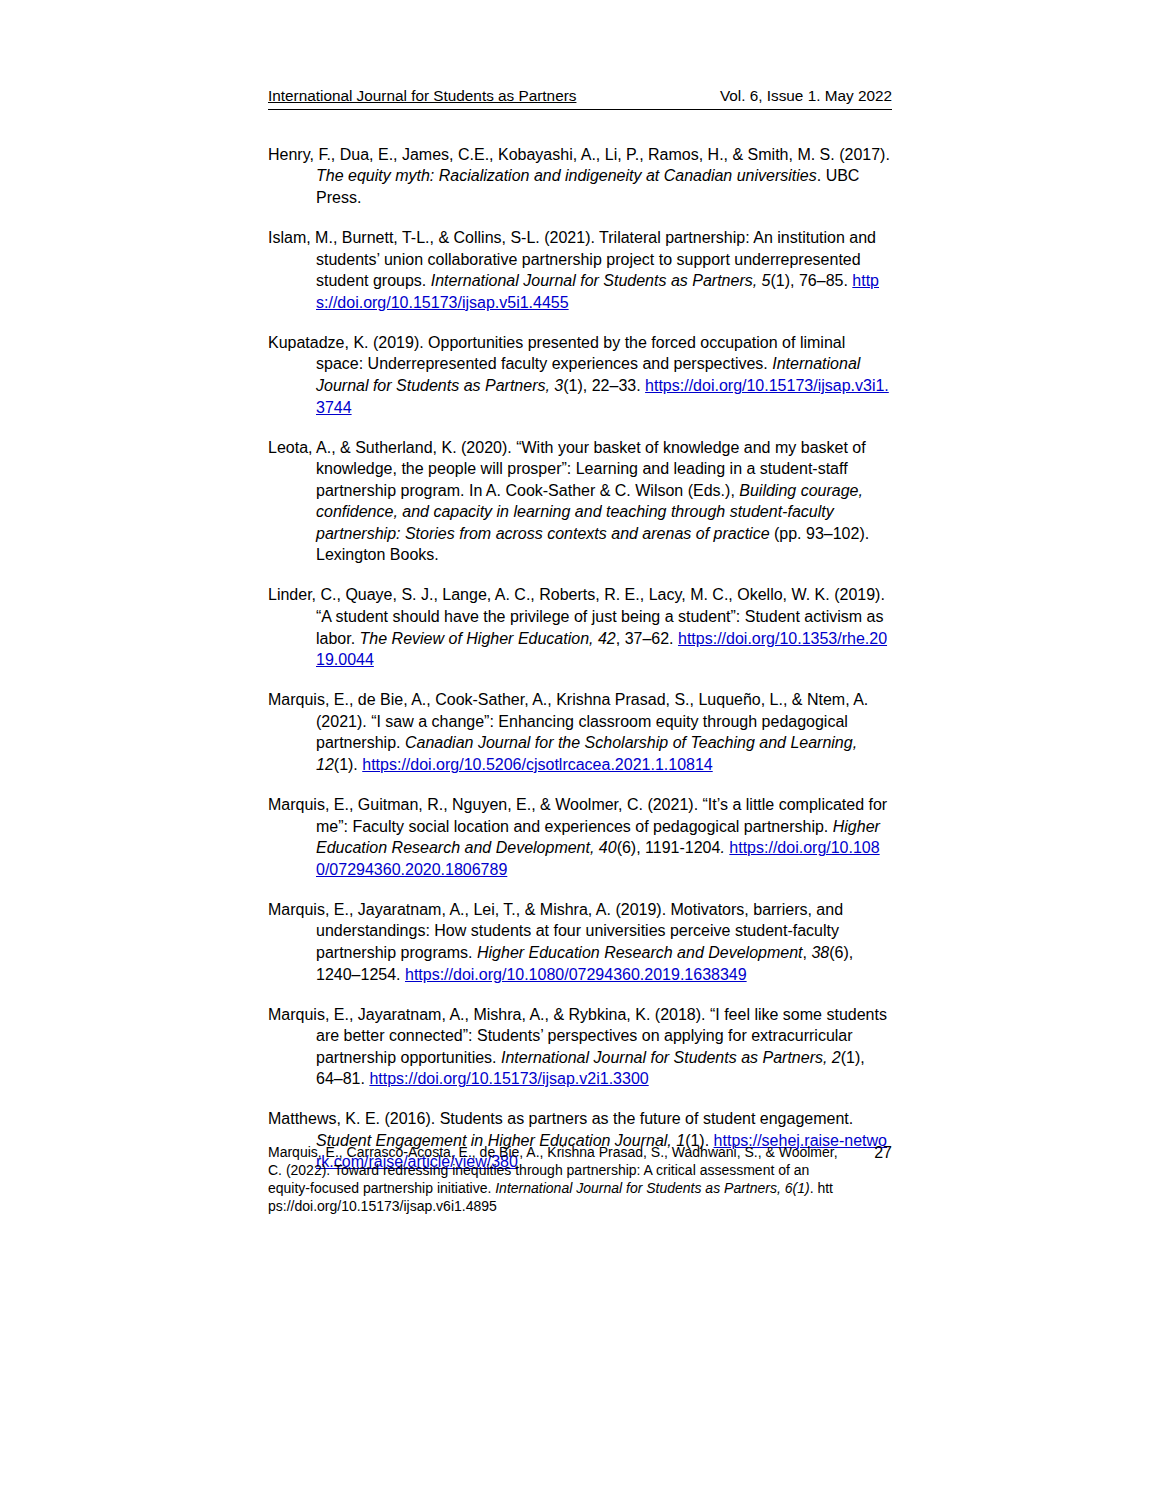International Journal for Students as Partners Vol. 6, Issue 1. May 2022
Henry, F., Dua, E., James, C.E., Kobayashi, A., Li, P., Ramos, H., & Smith, M. S. (2017). The equity myth: Racialization and indigeneity at Canadian universities. UBC Press.
Islam, M., Burnett, T-L., & Collins, S-L. (2021). Trilateral partnership: An institution and students’ union collaborative partnership project to support underrepresented student groups. International Journal for Students as Partners, 5(1), 76–85. https://doi.org/10.15173/ijsap.v5i1.4455
Kupatadze, K. (2019). Opportunities presented by the forced occupation of liminal space: Underrepresented faculty experiences and perspectives. International Journal for Students as Partners, 3(1), 22–33. https://doi.org/10.15173/ijsap.v3i1.3744
Leota, A., & Sutherland, K. (2020). “With your basket of knowledge and my basket of knowledge, the people will prosper”: Learning and leading in a student-staff partnership program. In A. Cook-Sather & C. Wilson (Eds.), Building courage, confidence, and capacity in learning and teaching through student-faculty partnership: Stories from across contexts and arenas of practice (pp. 93–102). Lexington Books.
Linder, C., Quaye, S. J., Lange, A. C., Roberts, R. E., Lacy, M. C., Okello, W. K. (2019). “A student should have the privilege of just being a student”: Student activism as labor. The Review of Higher Education, 42, 37–62. https://doi.org/10.1353/rhe.2019.0044
Marquis, E., de Bie, A., Cook-Sather, A., Krishna Prasad, S., Luqueño, L., & Ntem, A. (2021). “I saw a change”: Enhancing classroom equity through pedagogical partnership. Canadian Journal for the Scholarship of Teaching and Learning, 12(1). https://doi.org/10.5206/cjsotlrcacea.2021.1.10814
Marquis, E., Guitman, R., Nguyen, E., & Woolmer, C. (2021). “It’s a little complicated for me”: Faculty social location and experiences of pedagogical partnership. Higher Education Research and Development, 40(6), 1191-1204. https://doi.org/10.1080/07294360.2020.1806789
Marquis, E., Jayaratnam, A., Lei, T., & Mishra, A. (2019). Motivators, barriers, and understandings: How students at four universities perceive student-faculty partnership programs. Higher Education Research and Development, 38(6), 1240–1254. https://doi.org/10.1080/07294360.2019.1638349
Marquis, E., Jayaratnam, A., Mishra, A., & Rybkina, K. (2018). “I feel like some students are better connected”: Students’ perspectives on applying for extracurricular partnership opportunities. International Journal for Students as Partners, 2(1), 64–81. https://doi.org/10.15173/ijsap.v2i1.3300
Matthews, K. E. (2016). Students as partners as the future of student engagement. Student Engagement in Higher Education Journal, 1(1). https://sehej.raise-network.com/raise/article/view/380
Marquis, E., Carrasco-Acosta, E., de Bie, A., Krishna Prasad, S., Wadhwani, S., & Woolmer, C. (2022). Toward redressing inequities through partnership: A critical assessment of an equity-focused partnership initiative. International Journal for Students as Partners, 6(1). https://doi.org/10.15173/ijsap.v6i1.4895
27